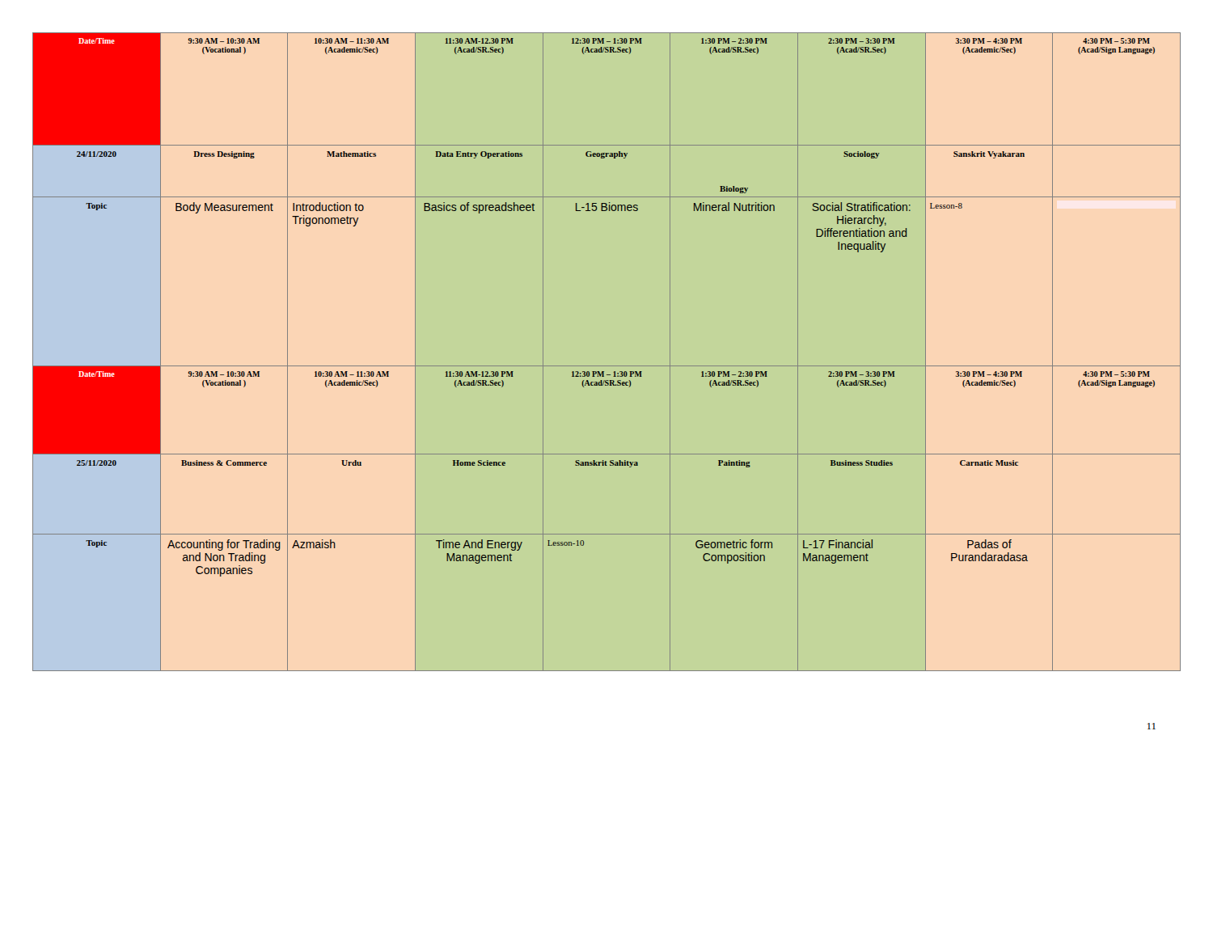| Date/Time | 9:30 AM – 10:30 AM (Vocational ) | 10:30 AM – 11:30 AM (Academic/Sec) | 11:30 AM-12.30 PM (Acad/SR.Sec) | 12:30 PM – 1:30 PM (Acad/SR.Sec) | 1:30 PM – 2:30 PM (Acad/SR.Sec) | 2:30 PM – 3:30 PM (Acad/SR.Sec) | 3:30 PM – 4:30 PM (Academic/Sec) | 4:30 PM – 5:30 PM (Acad/Sign Language) |
| 24/11/2020 | Dress Designing | Mathematics | Data Entry Operations | Geography | Biology | Sociology | Sanskrit Vyakaran | |
| Topic | Body Measurement | Introduction to Trigonometry | Basics of spreadsheet | L-15 Biomes | Mineral Nutrition | Social Stratification: Hierarchy, Differentiation and Inequality | Lesson-8 | |
| Date/Time | 9:30 AM – 10:30 AM (Vocational ) | 10:30 AM – 11:30 AM (Academic/Sec) | 11:30 AM-12.30 PM (Acad/SR.Sec) | 12:30 PM – 1:30 PM (Acad/SR.Sec) | 1:30 PM – 2:30 PM (Acad/SR.Sec) | 2:30 PM – 3:30 PM (Acad/SR.Sec) | 3:30 PM – 4:30 PM (Academic/Sec) | 4:30 PM – 5:30 PM (Acad/Sign Language) |
| 25/11/2020 | Business & Commerce | Urdu | Home Science | Sanskrit Sahitya | Painting | Business Studies | Carnatic Music | |
| Topic | Accounting for Trading and Non Trading Companies | Azmaish | Time And Energy Management | Lesson-10 | Geometric form Composition | L-17 Financial Management | Padas of Purandaradasa | |
11